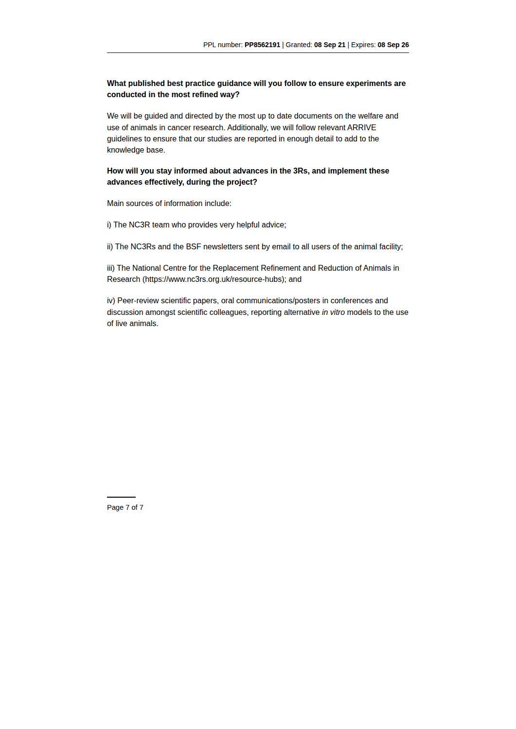PPL number: PP8562191 | Granted: 08 Sep 21 | Expires: 08 Sep 26
What published best practice guidance will you follow to ensure experiments are conducted in the most refined way?
We will be guided and directed by the most up to date documents on the welfare and use of animals in cancer research. Additionally, we will follow relevant ARRIVE guidelines to ensure that our studies are reported in enough detail to add to the knowledge base.
How will you stay informed about advances in the 3Rs, and implement these advances effectively, during the project?
Main sources of information include:
i) The NC3R team who provides very helpful advice;
ii) The NC3Rs and the BSF newsletters sent by email to all users of the animal facility;
iii) The National Centre for the Replacement Refinement and Reduction of Animals in Research (https://www.nc3rs.org.uk/resource-hubs); and
iv) Peer-review scientific papers, oral communications/posters in conferences and discussion amongst scientific colleagues, reporting alternative in vitro models to the use of live animals.
Page 7 of 7